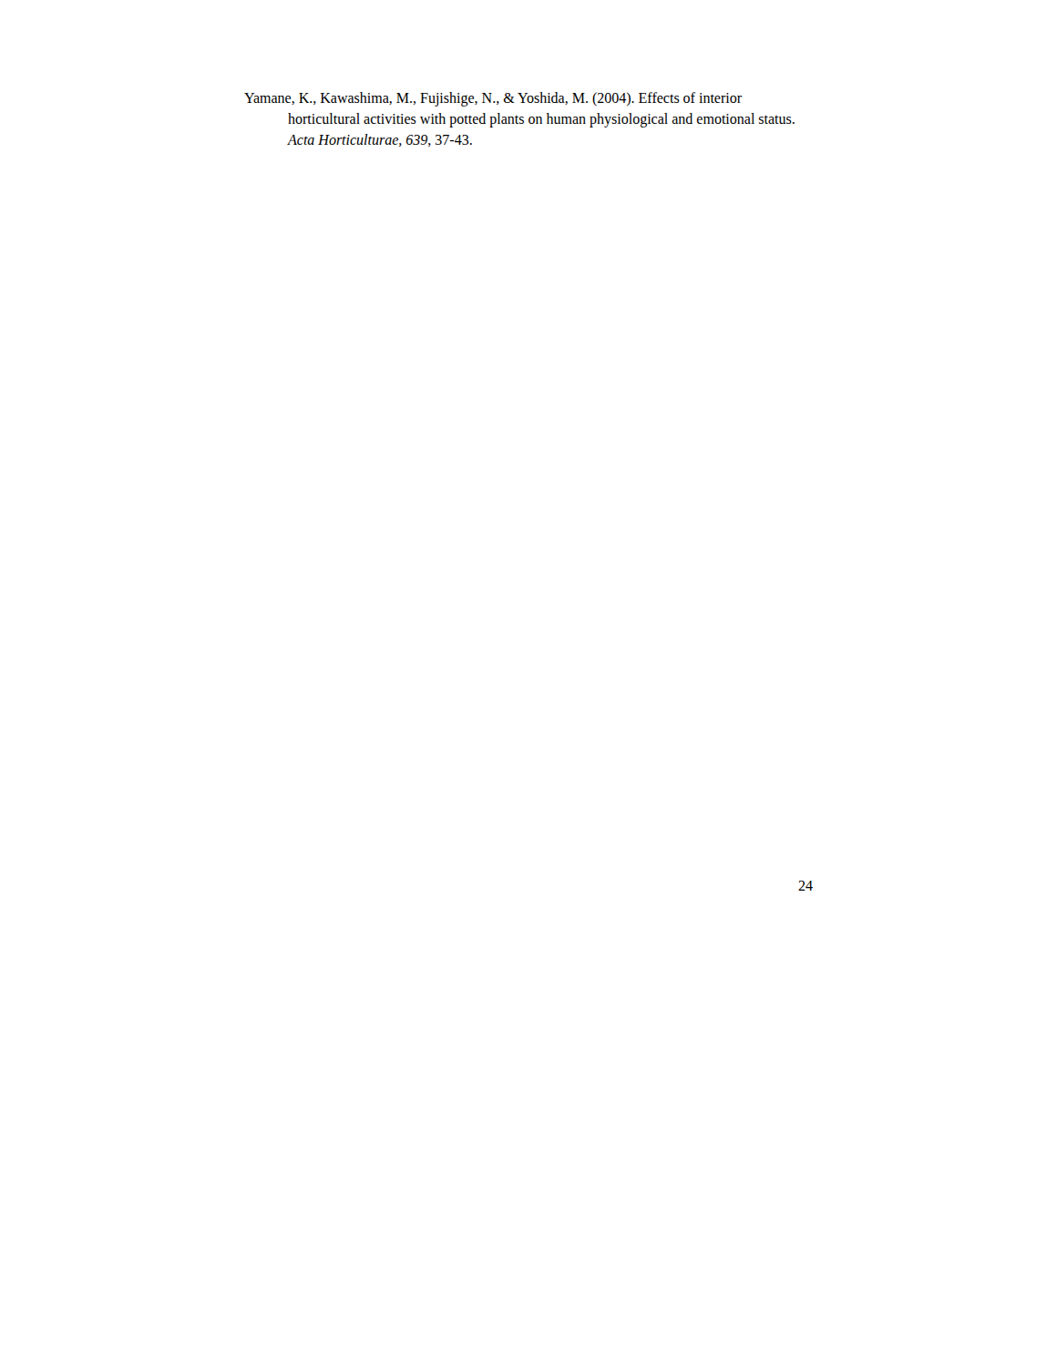Yamane, K., Kawashima, M., Fujishige, N., & Yoshida, M. (2004). Effects of interior horticultural activities with potted plants on human physiological and emotional status. Acta Horticulturae, 639, 37-43.
24